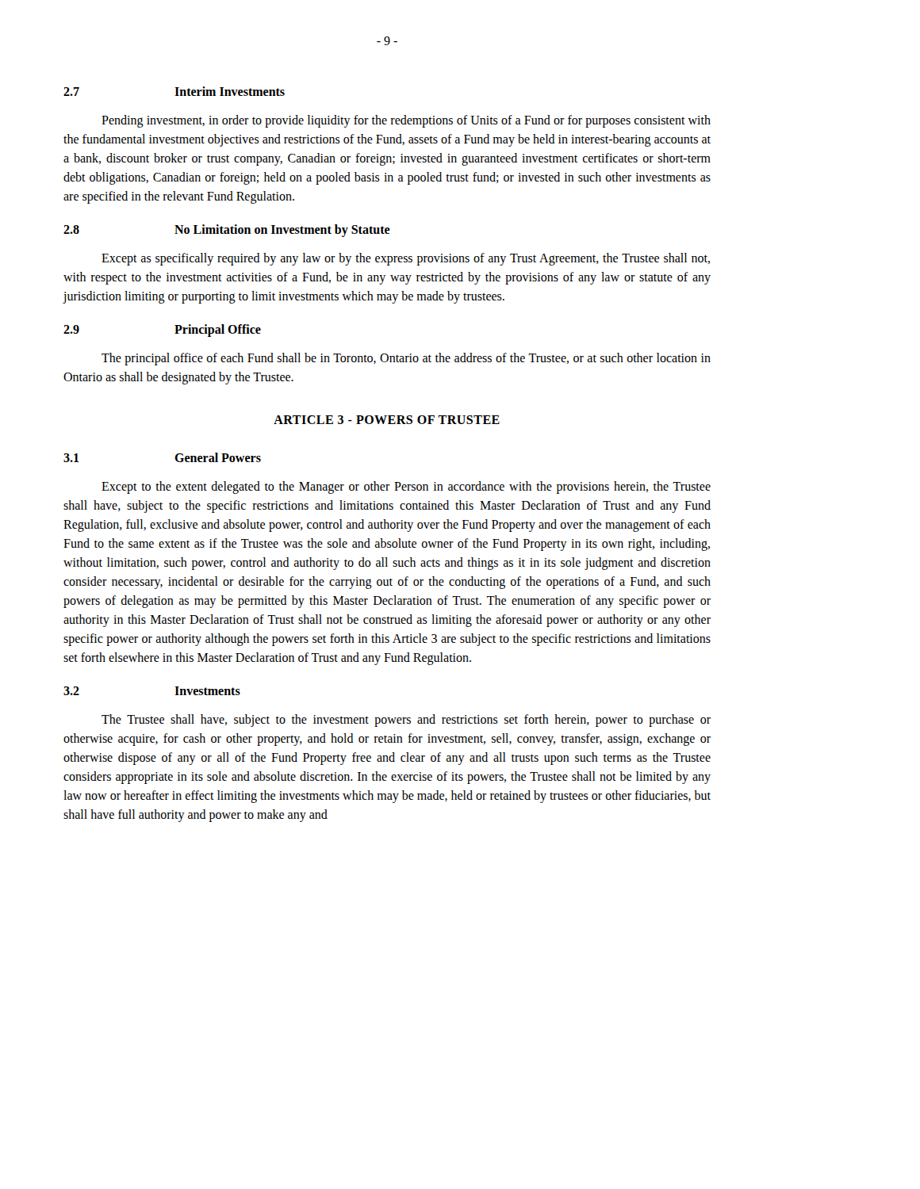- 9 -
2.7 Interim Investments
Pending investment, in order to provide liquidity for the redemptions of Units of a Fund or for purposes consistent with the fundamental investment objectives and restrictions of the Fund, assets of a Fund may be held in interest-bearing accounts at a bank, discount broker or trust company, Canadian or foreign; invested in guaranteed investment certificates or short-term debt obligations, Canadian or foreign; held on a pooled basis in a pooled trust fund; or invested in such other investments as are specified in the relevant Fund Regulation.
2.8 No Limitation on Investment by Statute
Except as specifically required by any law or by the express provisions of any Trust Agreement, the Trustee shall not, with respect to the investment activities of a Fund, be in any way restricted by the provisions of any law or statute of any jurisdiction limiting or purporting to limit investments which may be made by trustees.
2.9 Principal Office
The principal office of each Fund shall be in Toronto, Ontario at the address of the Trustee, or at such other location in Ontario as shall be designated by the Trustee.
ARTICLE 3 - POWERS OF TRUSTEE
3.1 General Powers
Except to the extent delegated to the Manager or other Person in accordance with the provisions herein, the Trustee shall have, subject to the specific restrictions and limitations contained this Master Declaration of Trust and any Fund Regulation, full, exclusive and absolute power, control and authority over the Fund Property and over the management of each Fund to the same extent as if the Trustee was the sole and absolute owner of the Fund Property in its own right, including, without limitation, such power, control and authority to do all such acts and things as it in its sole judgment and discretion consider necessary, incidental or desirable for the carrying out of or the conducting of the operations of a Fund, and such powers of delegation as may be permitted by this Master Declaration of Trust. The enumeration of any specific power or authority in this Master Declaration of Trust shall not be construed as limiting the aforesaid power or authority or any other specific power or authority although the powers set forth in this Article 3 are subject to the specific restrictions and limitations set forth elsewhere in this Master Declaration of Trust and any Fund Regulation.
3.2 Investments
The Trustee shall have, subject to the investment powers and restrictions set forth herein, power to purchase or otherwise acquire, for cash or other property, and hold or retain for investment, sell, convey, transfer, assign, exchange or otherwise dispose of any or all of the Fund Property free and clear of any and all trusts upon such terms as the Trustee considers appropriate in its sole and absolute discretion. In the exercise of its powers, the Trustee shall not be limited by any law now or hereafter in effect limiting the investments which may be made, held or retained by trustees or other fiduciaries, but shall have full authority and power to make any and